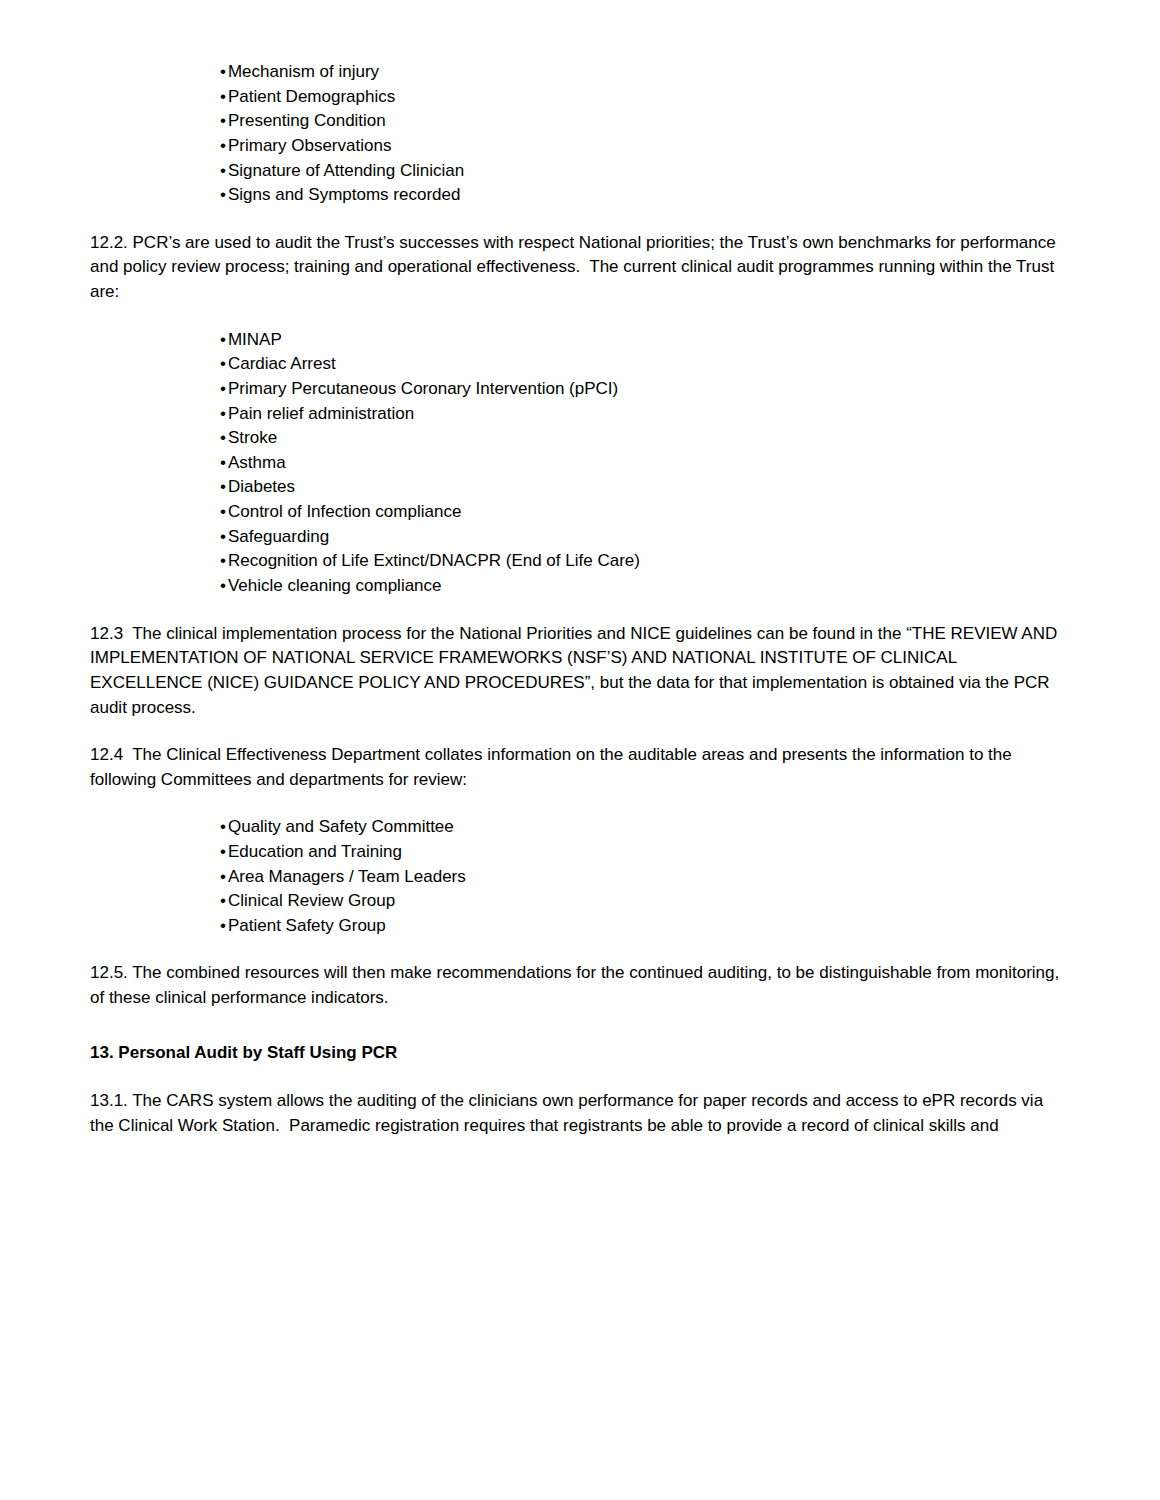Mechanism of injury
Patient Demographics
Presenting Condition
Primary Observations
Signature of Attending Clinician
Signs and Symptoms recorded
12.2. PCR’s are used to audit the Trust’s successes with respect National priorities; the Trust’s own benchmarks for performance and policy review process; training and operational effectiveness. The current clinical audit programmes running within the Trust are:
MINAP
Cardiac Arrest
Primary Percutaneous Coronary Intervention (pPCI)
Pain relief administration
Stroke
Asthma
Diabetes
Control of Infection compliance
Safeguarding
Recognition of Life Extinct/DNACPR (End of Life Care)
Vehicle cleaning compliance
12.3 The clinical implementation process for the National Priorities and NICE guidelines can be found in the “THE REVIEW AND IMPLEMENTATION OF NATIONAL SERVICE FRAMEWORKS (NSF’S) AND NATIONAL INSTITUTE OF CLINICAL EXCELLENCE (NICE) GUIDANCE POLICY AND PROCEDURES”, but the data for that implementation is obtained via the PCR audit process.
12.4 The Clinical Effectiveness Department collates information on the auditable areas and presents the information to the following Committees and departments for review:
Quality and Safety Committee
Education and Training
Area Managers / Team Leaders
Clinical Review Group
Patient Safety Group
12.5. The combined resources will then make recommendations for the continued auditing, to be distinguishable from monitoring, of these clinical performance indicators.
13. Personal Audit by Staff Using PCR
13.1. The CARS system allows the auditing of the clinicians own performance for paper records and access to ePR records via the Clinical Work Station. Paramedic registration requires that registrants be able to provide a record of clinical skills and